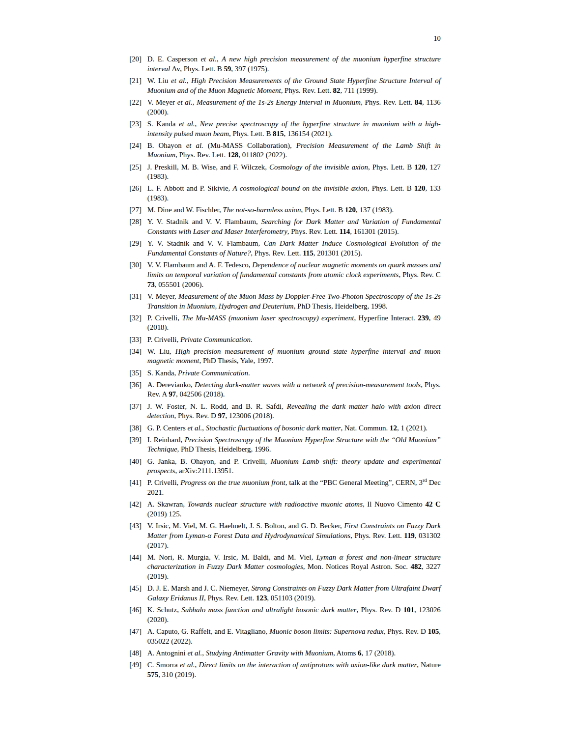10
[20] D. E. Casperson et al., A new high precision measurement of the muonium hyperfine structure interval Δν, Phys. Lett. B 59, 397 (1975).
[21] W. Liu et al., High Precision Measurements of the Ground State Hyperfine Structure Interval of Muonium and of the Muon Magnetic Moment, Phys. Rev. Lett. 82, 711 (1999).
[22] V. Meyer et al., Measurement of the 1s-2s Energy Interval in Muonium, Phys. Rev. Lett. 84, 1136 (2000).
[23] S. Kanda et al., New precise spectroscopy of the hyperfine structure in muonium with a high-intensity pulsed muon beam, Phys. Lett. B 815, 136154 (2021).
[24] B. Ohayon et al. (Mu-MASS Collaboration), Precision Measurement of the Lamb Shift in Muonium, Phys. Rev. Lett. 128, 011802 (2022).
[25] J. Preskill, M. B. Wise, and F. Wilczek, Cosmology of the invisible axion, Phys. Lett. B 120, 127 (1983).
[26] L. F. Abbott and P. Sikivie, A cosmological bound on the invisible axion, Phys. Lett. B 120, 133 (1983).
[27] M. Dine and W. Fischler, The not-so-harmless axion, Phys. Lett. B 120, 137 (1983).
[28] Y. V. Stadnik and V. V. Flambaum, Searching for Dark Matter and Variation of Fundamental Constants with Laser and Maser Interferometry, Phys. Rev. Lett. 114, 161301 (2015).
[29] Y. V. Stadnik and V. V. Flambaum, Can Dark Matter Induce Cosmological Evolution of the Fundamental Constants of Nature?, Phys. Rev. Lett. 115, 201301 (2015).
[30] V. V. Flambaum and A. F. Tedesco, Dependence of nuclear magnetic moments on quark masses and limits on temporal variation of fundamental constants from atomic clock experiments, Phys. Rev. C 73, 055501 (2006).
[31] V. Meyer, Measurement of the Muon Mass by Doppler-Free Two-Photon Spectroscopy of the 1s-2s Transition in Muonium, Hydrogen and Deuterium, PhD Thesis, Heidelberg, 1998.
[32] P. Crivelli, The Mu-MASS (muonium laser spectroscopy) experiment, Hyperfine Interact. 239, 49 (2018).
[33] P. Crivelli, Private Communication.
[34] W. Liu, High precision measurement of muonium ground state hyperfine interval and muon magnetic moment, PhD Thesis, Yale, 1997.
[35] S. Kanda, Private Communication.
[36] A. Derevianko, Detecting dark-matter waves with a network of precision-measurement tools, Phys. Rev. A 97, 042506 (2018).
[37] J. W. Foster, N. L. Rodd, and B. R. Safdi, Revealing the dark matter halo with axion direct detection, Phys. Rev. D 97, 123006 (2018).
[38] G. P. Centers et al., Stochastic fluctuations of bosonic dark matter, Nat. Commun. 12, 1 (2021).
[39] I. Reinhard, Precision Spectroscopy of the Muonium Hyperfine Structure with the “Old Muonium” Technique, PhD Thesis, Heidelberg, 1996.
[40] G. Janka, B. Ohayon, and P. Crivelli, Muonium Lamb shift: theory update and experimental prospects, arXiv:2111.13951.
[41] P. Crivelli, Progress on the true muonium front, talk at the “PBC General Meeting”, CERN, 3rd Dec 2021.
[42] A. Skawran, Towards nuclear structure with radioactive muonic atoms, Il Nuovo Cimento 42 C (2019) 125.
[43] V. Irsic, M. Viel, M. G. Haehnelt, J. S. Bolton, and G. D. Becker, First Constraints on Fuzzy Dark Matter from Lyman-α Forest Data and Hydrodynamical Simulations, Phys. Rev. Lett. 119, 031302 (2017).
[44] M. Nori, R. Murgia, V. Irsic, M. Baldi, and M. Viel, Lyman α forest and non-linear structure characterization in Fuzzy Dark Matter cosmologies, Mon. Notices Royal Astron. Soc. 482, 3227 (2019).
[45] D. J. E. Marsh and J. C. Niemeyer, Strong Constraints on Fuzzy Dark Matter from Ultrafaint Dwarf Galaxy Eridanus II, Phys. Rev. Lett. 123, 051103 (2019).
[46] K. Schutz, Subhalo mass function and ultralight bosonic dark matter, Phys. Rev. D 101, 123026 (2020).
[47] A. Caputo, G. Raffelt, and E. Vitagliano, Muonic boson limits: Supernova redux, Phys. Rev. D 105, 035022 (2022).
[48] A. Antognini et al., Studying Antimatter Gravity with Muonium, Atoms 6, 17 (2018).
[49] C. Smorra et al., Direct limits on the interaction of antiprotons with axion-like dark matter, Nature 575, 310 (2019).